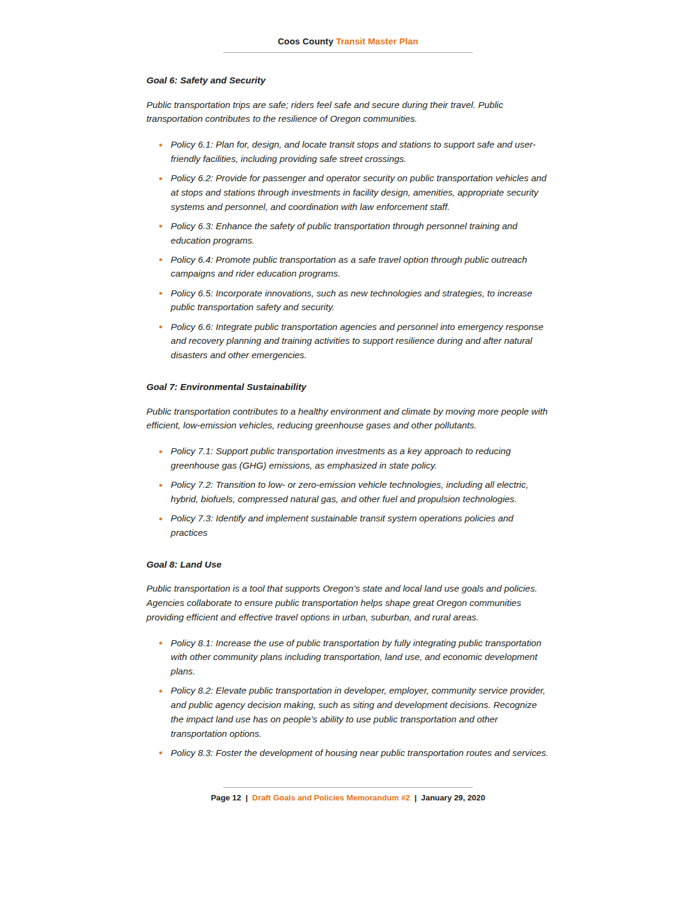Coos County Transit Master Plan
Goal 6: Safety and Security
Public transportation trips are safe; riders feel safe and secure during their travel. Public transportation contributes to the resilience of Oregon communities.
Policy 6.1: Plan for, design, and locate transit stops and stations to support safe and user-friendly facilities, including providing safe street crossings.
Policy 6.2: Provide for passenger and operator security on public transportation vehicles and at stops and stations through investments in facility design, amenities, appropriate security systems and personnel, and coordination with law enforcement staff.
Policy 6.3: Enhance the safety of public transportation through personnel training and education programs.
Policy 6.4: Promote public transportation as a safe travel option through public outreach campaigns and rider education programs.
Policy 6.5: Incorporate innovations, such as new technologies and strategies, to increase public transportation safety and security.
Policy 6.6: Integrate public transportation agencies and personnel into emergency response and recovery planning and training activities to support resilience during and after natural disasters and other emergencies.
Goal 7: Environmental Sustainability
Public transportation contributes to a healthy environment and climate by moving more people with efficient, low-emission vehicles, reducing greenhouse gases and other pollutants.
Policy 7.1: Support public transportation investments as a key approach to reducing greenhouse gas (GHG) emissions, as emphasized in state policy.
Policy 7.2: Transition to low- or zero-emission vehicle technologies, including all electric, hybrid, biofuels, compressed natural gas, and other fuel and propulsion technologies.
Policy 7.3: Identify and implement sustainable transit system operations policies and practices
Goal 8: Land Use
Public transportation is a tool that supports Oregon’s state and local land use goals and policies. Agencies collaborate to ensure public transportation helps shape great Oregon communities providing efficient and effective travel options in urban, suburban, and rural areas.
Policy 8.1: Increase the use of public transportation by fully integrating public transportation with other community plans including transportation, land use, and economic development plans.
Policy 8.2: Elevate public transportation in developer, employer, community service provider, and public agency decision making, such as siting and development decisions. Recognize the impact land use has on people’s ability to use public transportation and other transportation options.
Policy 8.3: Foster the development of housing near public transportation routes and services.
Page 12 | Draft Goals and Policies Memorandum #2 | January 29, 2020